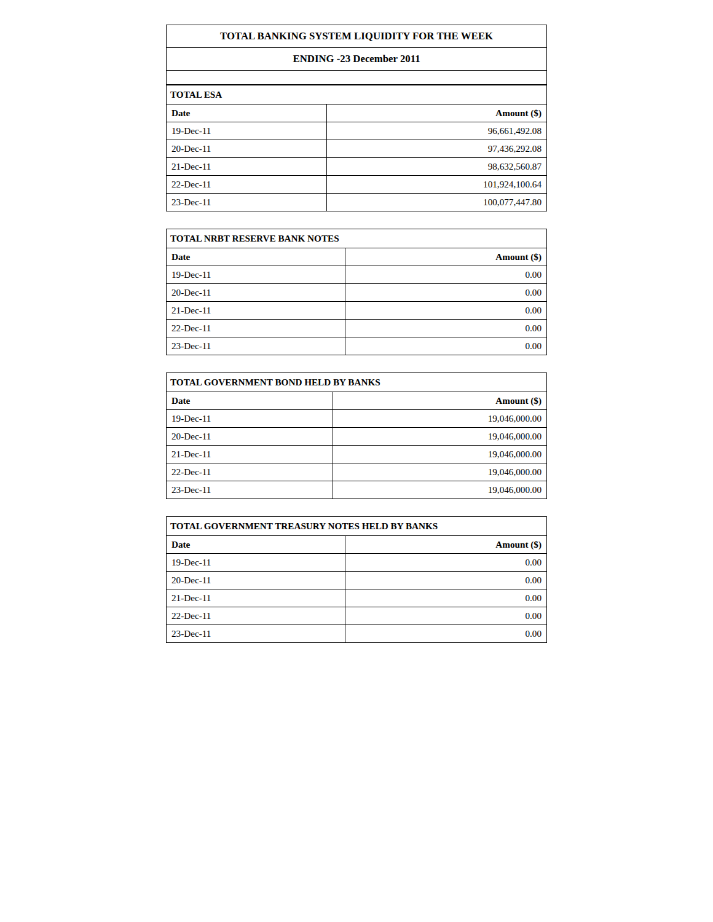TOTAL BANKING SYSTEM LIQUIDITY FOR THE WEEK
ENDING -23 December 2011
TOTAL ESA
| Date | Amount ($) |
| --- | --- |
| 19-Dec-11 | 96,661,492.08 |
| 20-Dec-11 | 97,436,292.08 |
| 21-Dec-11 | 98,632,560.87 |
| 22-Dec-11 | 101,924,100.64 |
| 23-Dec-11 | 100,077,447.80 |
TOTAL NRBT RESERVE BANK NOTES
| Date | Amount ($) |
| --- | --- |
| 19-Dec-11 | 0.00 |
| 20-Dec-11 | 0.00 |
| 21-Dec-11 | 0.00 |
| 22-Dec-11 | 0.00 |
| 23-Dec-11 | 0.00 |
TOTAL GOVERNMENT BOND HELD BY BANKS
| Date | Amount ($) |
| --- | --- |
| 19-Dec-11 | 19,046,000.00 |
| 20-Dec-11 | 19,046,000.00 |
| 21-Dec-11 | 19,046,000.00 |
| 22-Dec-11 | 19,046,000.00 |
| 23-Dec-11 | 19,046,000.00 |
TOTAL GOVERNMENT TREASURY NOTES HELD BY BANKS
| Date | Amount ($) |
| --- | --- |
| 19-Dec-11 | 0.00 |
| 20-Dec-11 | 0.00 |
| 21-Dec-11 | 0.00 |
| 22-Dec-11 | 0.00 |
| 23-Dec-11 | 0.00 |